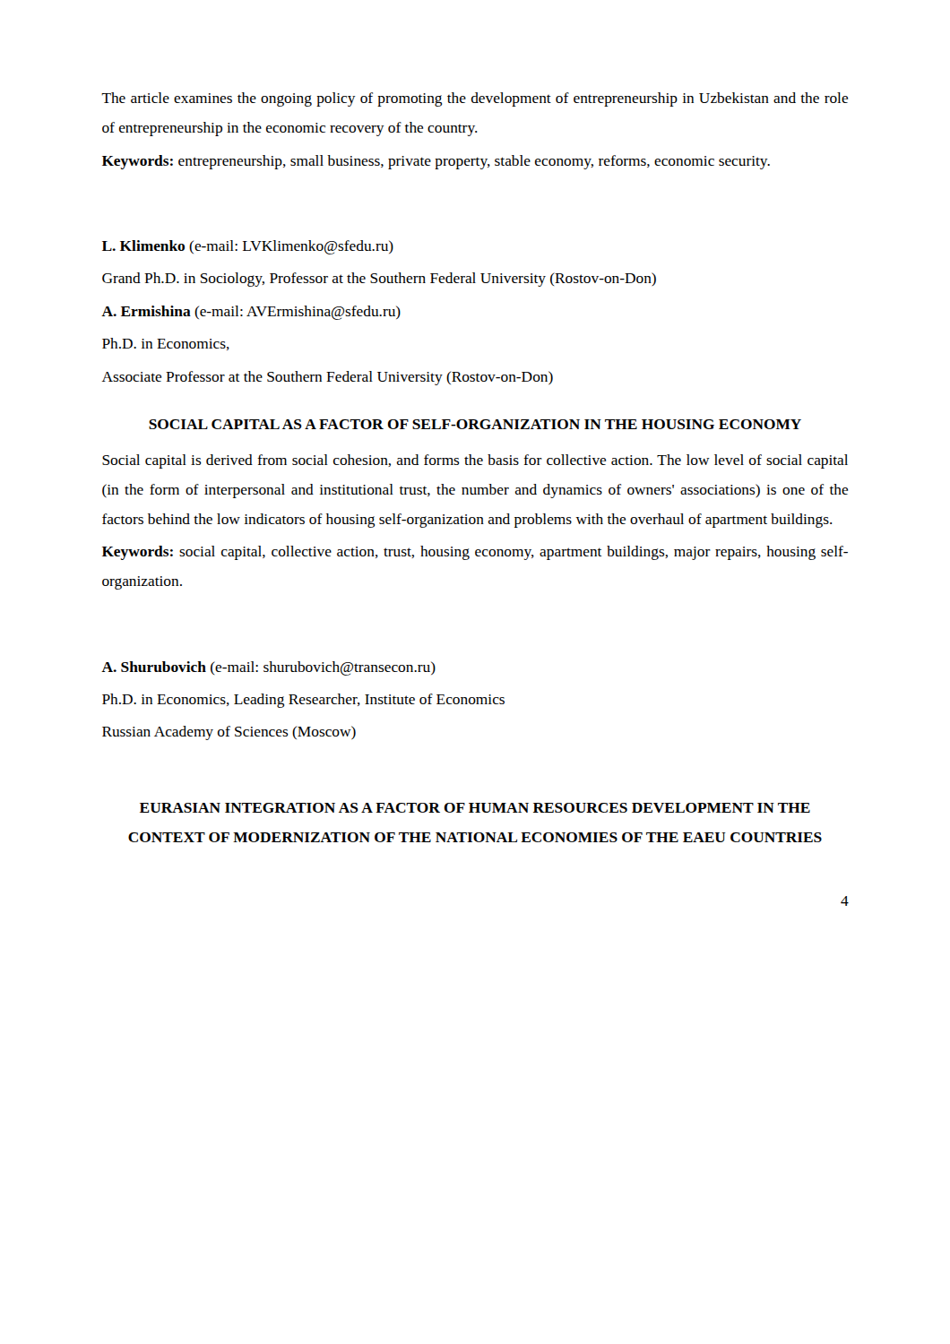The article examines the ongoing policy of promoting the development of entrepreneurship in Uzbekistan and the role of entrepreneurship in the economic recovery of the country.
Keywords: entrepreneurship, small business, private property, stable economy, reforms, economic security.
L. Klimenko (e-mail: LVKlimenko@sfedu.ru)
Grand Ph.D. in Sociology, Professor at the Southern Federal University (Rostov-on-Don)
A. Ermishina (e-mail: AVErmishina@sfedu.ru)
Ph.D. in Economics,
Associate Professor at the Southern Federal University (Rostov-on-Don)
Social capital as a factor of self-organization in the housing economy
Social capital is derived from social cohesion, and forms the basis for collective action. The low level of social capital (in the form of interpersonal and institutional trust, the number and dynamics of owners' associations) is one of the factors behind the low indicators of housing self-organization and problems with the overhaul of apartment buildings.
Keywords: social capital, collective action, trust, housing economy, apartment buildings, major repairs, housing self-organization.
A. Shurubovich (e-mail: shurubovich@transecon.ru)
Ph.D. in Economics, Leading Researcher, Institute of Economics
Russian Academy of Sciences (Moscow)
Eurasian integration as a factor of human resources development in the context of modernization of the national economies of the EAEU countries
4